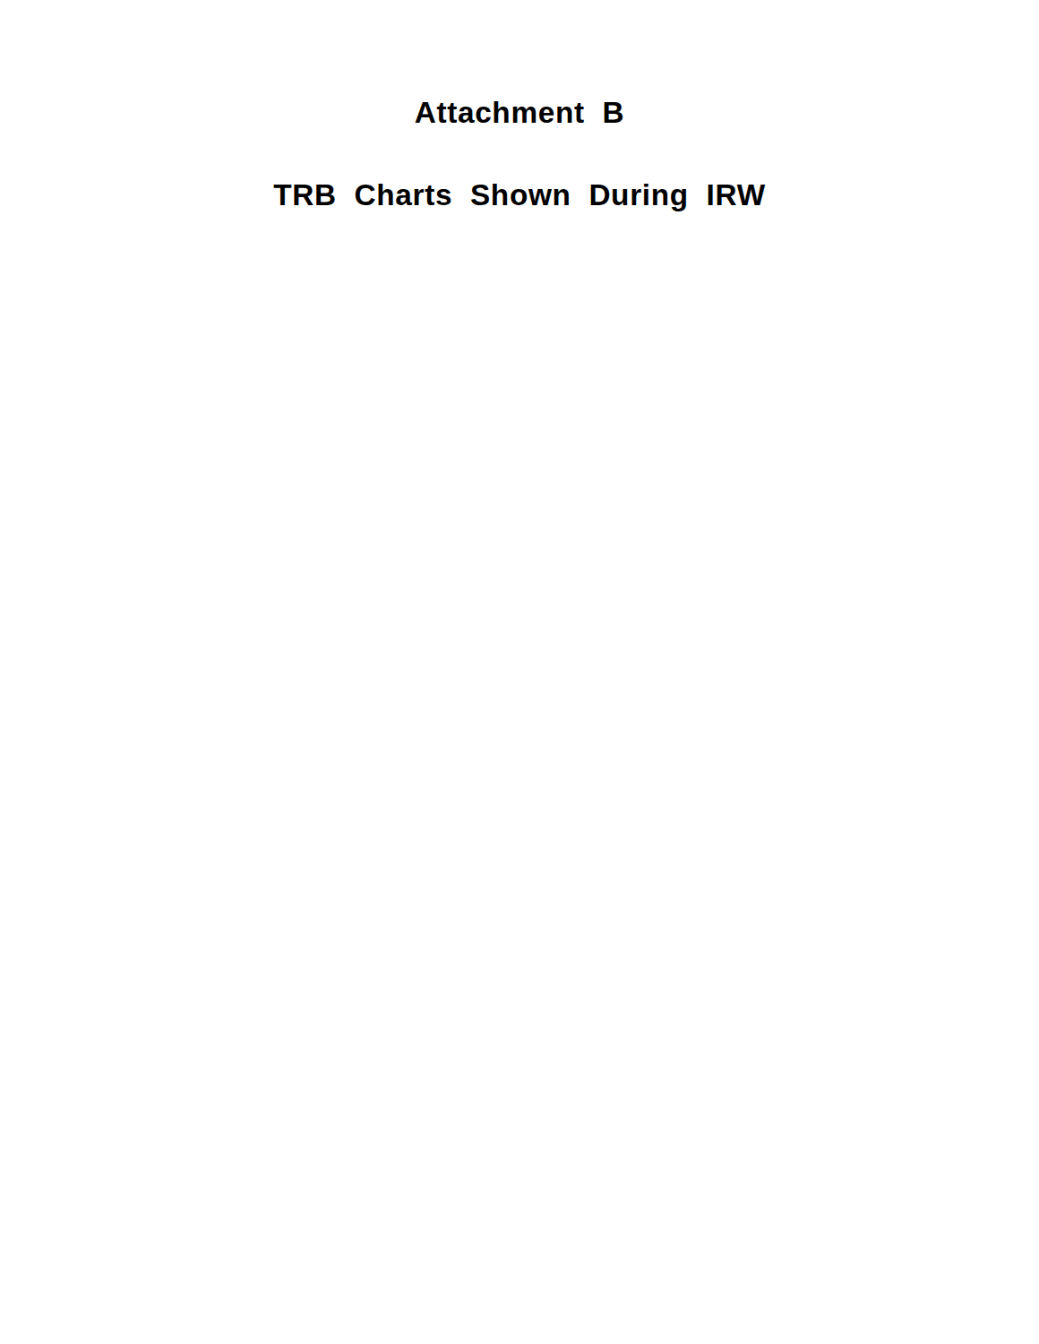Attachment B
TRB Charts Shown During IRW